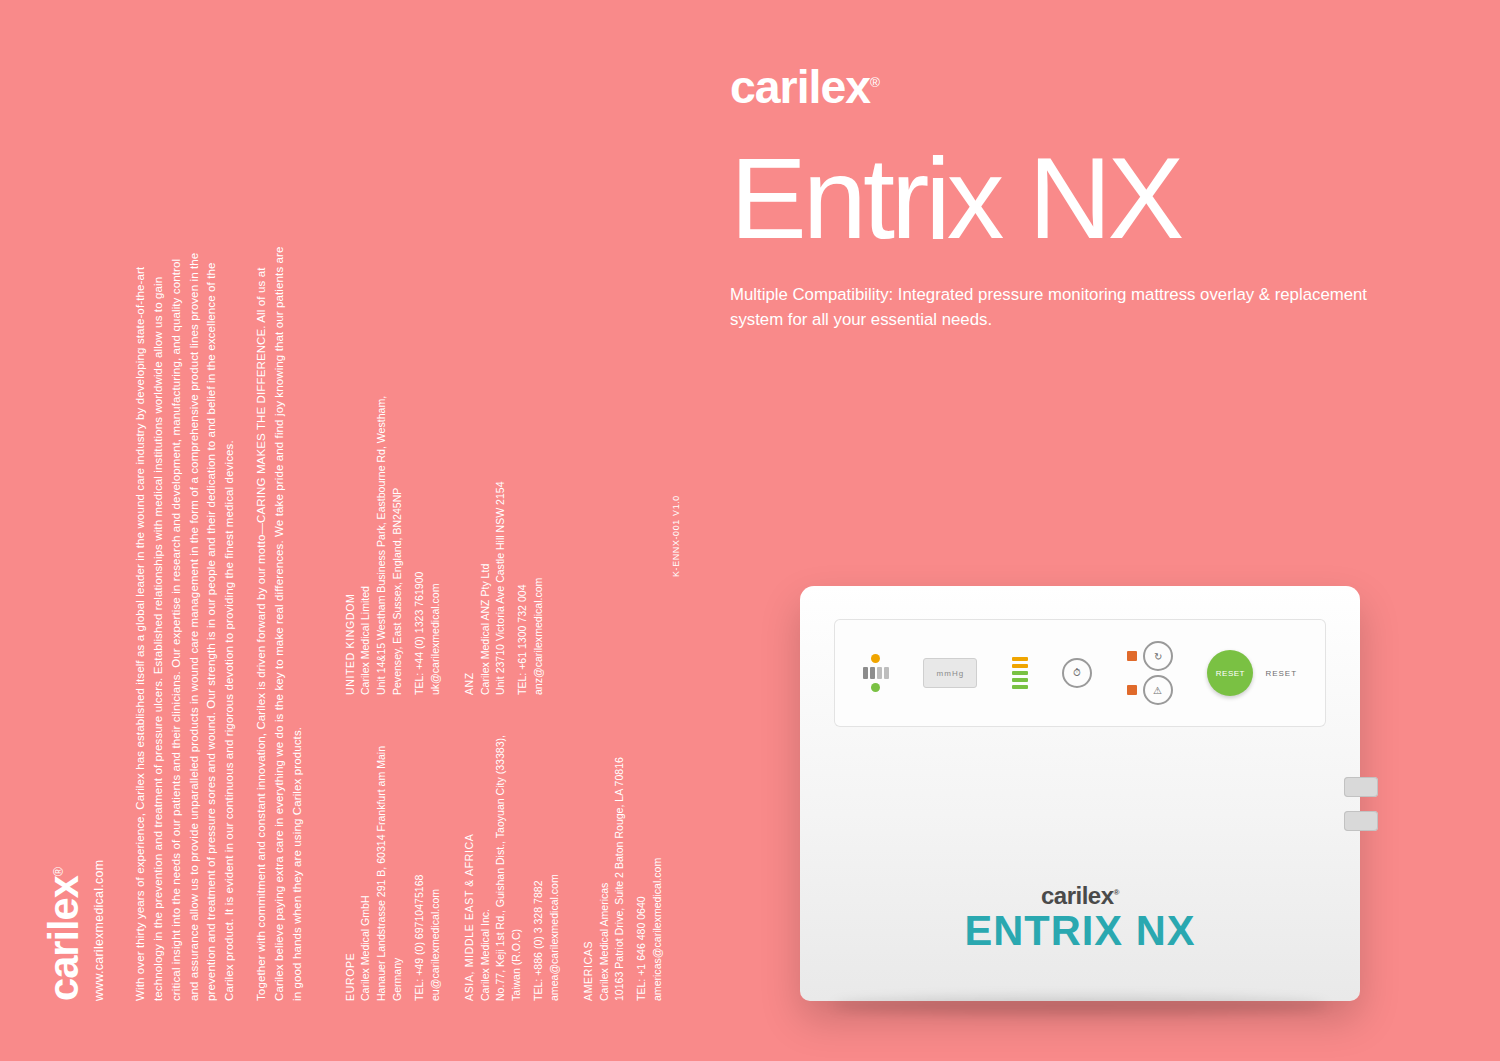carilex®
www.carilexmedical.com
With over thirty years of experience, Carilex has established itself as a global leader in the wound care industry by developing state-of-the-art technology in the prevention and treatment of pressure ulcers. Established relationships with medical institutions worldwide allow us to gain critical insight into the needs of our patients and their clinicians. Our expertise in research and development, manufacturing, and quality control and assurance allow us to provide unparalleled products in wound care management in the form of a comprehensive product lines proven in the prevention and treatment of pressure sores and wound. Our strength is in our people and their dedication to and belief in the excellence of the Carilex product. It is evident in our continuous and rigorous devotion to providing the finest medical devices.
Together with commitment and constant innovation, Carilex is driven forward by our motto—CARING MAKES THE DIFFERENCE. All of us at Carilex believe paying extra care in everything we do is the key to make real differences. We take pride and find joy knowing that our patients are in good hands when they are using Carilex products.
EUROPE
Carilex Medical GmbH
Hanauer Landstrasse 291 B, 60314 Frankfurt am Main
Germany
TEL: +49 (0) 69710475168
eu@carilexmedical.com
ASIA, MIDDLE EAST & AFRICA
Carilex Medical Inc.
No.77, Keji 1st Rd., Guishan Dist., Taoyuan City (33383),
Taiwan (R.O.C)
TEL: +886 (0) 3 328 7882
amea@carilexmedical.com
AMERICAS
Carilex Medical Americas
10163 Patriot Drive, Suite 2 Baton Rouge, LA 70816
TEL: +1 646 480 0640
americas@carilexmedical.com
UNITED KINGDOM
Carilex Medical Limited
Unit 14&15 Westham Business Park, Eastbourne Rd, Westham,
Pevensey, East Sussex, England, BN245NP
TEL: +44 (0) 1323 761900
uk@carilexmedical.com
ANZ
Carilex Medical ANZ Pty Ltd
Unit 23710 Victoria Ave Castle Hill NSW 2154
TEL: +61 1300 732 004
anz@carilexmedical.com
K-ENNX-001 V1.0
carilex®
Entrix NX
Multiple Compatibility: Integrated pressure monitoring mattress overlay & replacement system for all your essential needs.
mmHg
⏱
↻
⚠
RESET
RESET
carilex®
ENTRIX NX